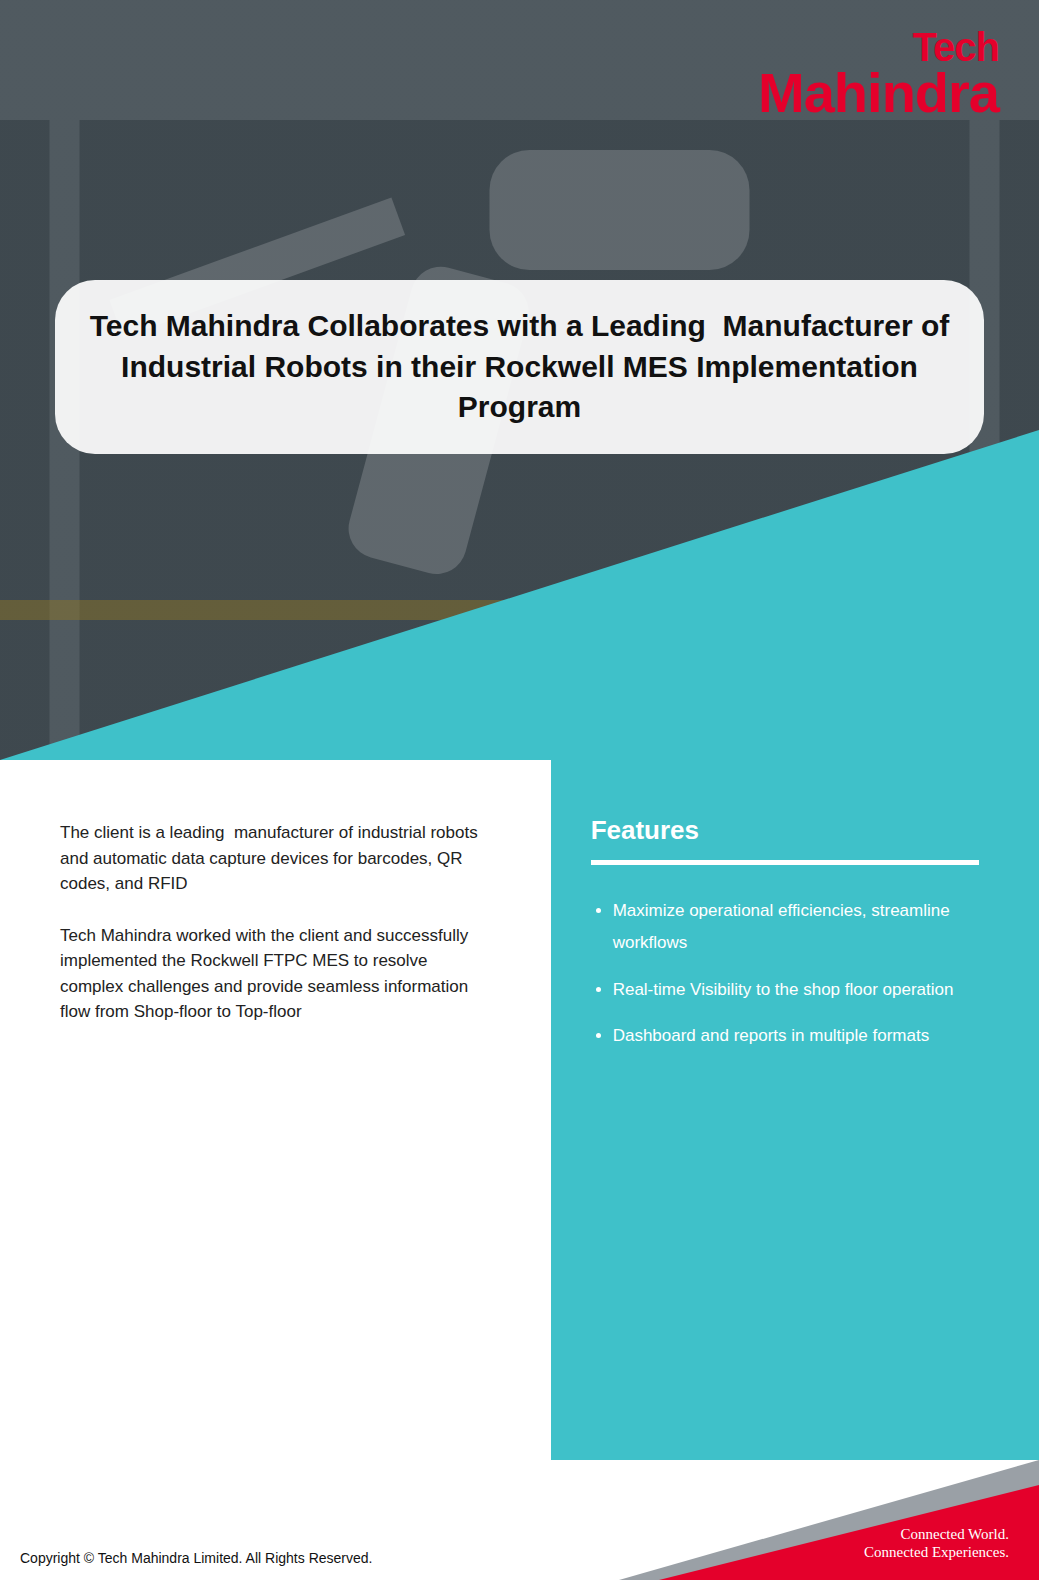Tech Mahindra
Tech Mahindra Collaborates with a Leading Manufacturer of Industrial Robots in their Rockwell MES Implementation Program
The client is a leading manufacturer of industrial robots and automatic data capture devices for barcodes, QR codes, and RFID
Tech Mahindra worked with the client and successfully implemented the Rockwell FTPC MES to resolve complex challenges and provide seamless information flow from Shop-floor to Top-floor
Features
Maximize operational efficiencies, streamline workflows
Real-time Visibility to the shop floor operation
Dashboard and reports in multiple formats
Connected World.
Connected Experiences.
Copyright © Tech Mahindra Limited. All Rights Reserved.